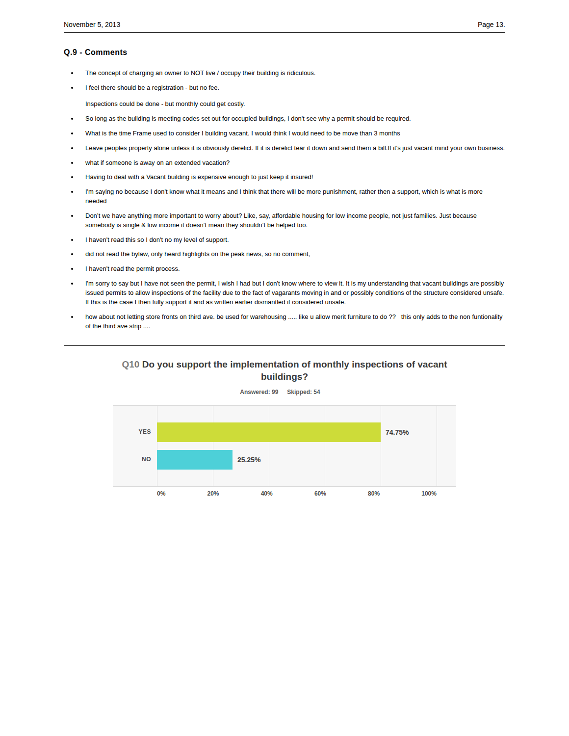November 5, 2013
Page 13.
Q.9 - Comments
The concept of charging an owner to NOT live / occupy their building is ridiculous.
I feel there should be a registration - but no fee.
Inspections could be done - but monthly could get costly.
So long as the building is meeting codes set out for occupied buildings, I don't see why a permit should be required.
What is the time Frame used to consider I building vacant. I would think I would need to be move than 3 months
Leave peoples property alone unless it is obviously derelict. If it is derelict tear it down and send them a bill.If it's just vacant mind your own business.
what if someone is away on an extended vacation?
Having to deal with a Vacant building is expensive enough to just keep it insured!
I'm saying no because I don't know what it means and I think that there will be more punishment, rather then a support, which is what is more needed
Don’t we have anything more important to worry about? Like, say, affordable housing for low income people, not just families. Just because somebody is single & low income it doesn’t mean they shouldn’t be helped too.
I haven't read this so I don't no my level of support.
did not read the bylaw, only heard highlights on the peak news, so no comment,
I haven't read the permit process.
I'm sorry to say but I have not seen the permit, I wish I had but I don't know where to view it. It is my understanding that vacant buildings are possibly issued permits to allow inspections of the facility due to the fact of vagarants moving in and or possibly conditions of the structure considered unsafe. If this is the case I then fully support it and as written earlier dismantled if considered unsafe.
how about not letting store fronts on third ave. be used for warehousing ..... like u allow merit furniture to do ?? this only adds to the non funtionality of the third ave strip ....
Q10 Do you support the implementation of monthly inspections of vacant buildings?
Answered: 99 Skipped: 54
YES
74.75%
NO
25.25%
0% 20% 40% 60% 80% 100%